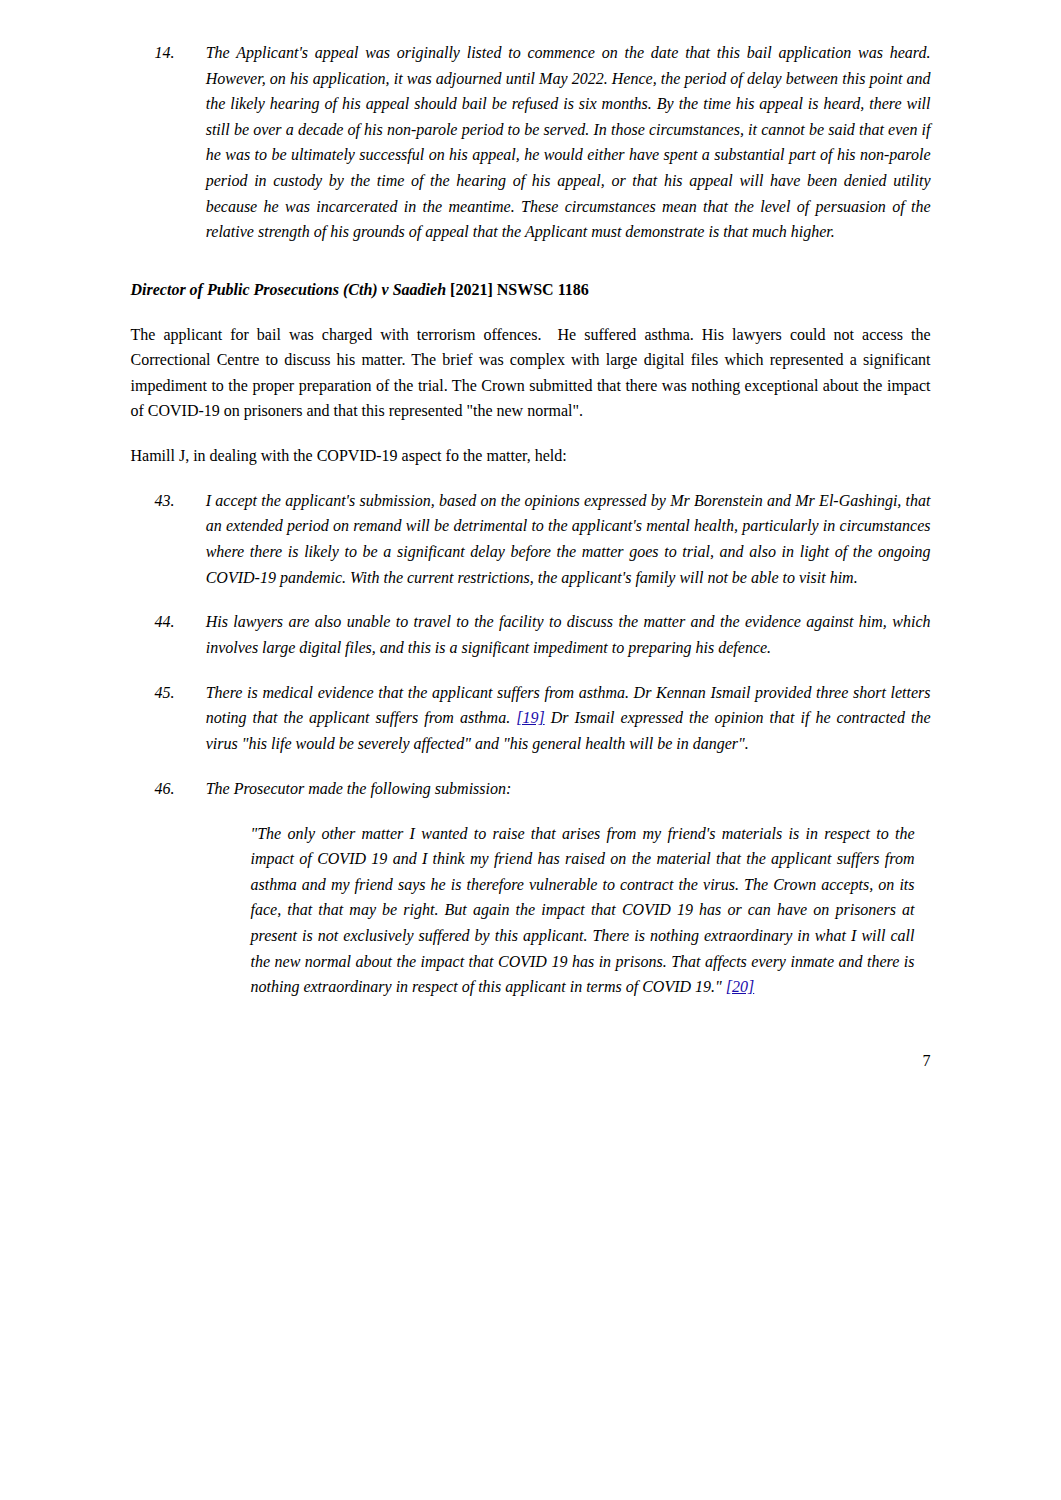14.
The Applicant's appeal was originally listed to commence on the date that this bail application was heard. However, on his application, it was adjourned until May 2022. Hence, the period of delay between this point and the likely hearing of his appeal should bail be refused is six months. By the time his appeal is heard, there will still be over a decade of his non-parole period to be served. In those circumstances, it cannot be said that even if he was to be ultimately successful on his appeal, he would either have spent a substantial part of his non-parole period in custody by the time of the hearing of his appeal, or that his appeal will have been denied utility because he was incarcerated in the meantime. These circumstances mean that the level of persuasion of the relative strength of his grounds of appeal that the Applicant must demonstrate is that much higher.
Director of Public Prosecutions (Cth) v Saadieh [2021] NSWSC 1186
The applicant for bail was charged with terrorism offences. He suffered asthma. His lawyers could not access the Correctional Centre to discuss his matter. The brief was complex with large digital files which represented a significant impediment to the proper preparation of the trial. The Crown submitted that there was nothing exceptional about the impact of COVID-19 on prisoners and that this represented "the new normal".
Hamill J, in dealing with the COPVID-19 aspect fo the matter, held:
43.
I accept the applicant's submission, based on the opinions expressed by Mr Borenstein and Mr El-Gashingi, that an extended period on remand will be detrimental to the applicant's mental health, particularly in circumstances where there is likely to be a significant delay before the matter goes to trial, and also in light of the ongoing COVID-19 pandemic. With the current restrictions, the applicant's family will not be able to visit him.
44.
His lawyers are also unable to travel to the facility to discuss the matter and the evidence against him, which involves large digital files, and this is a significant impediment to preparing his defence.
45.
There is medical evidence that the applicant suffers from asthma. Dr Kennan Ismail provided three short letters noting that the applicant suffers from asthma. [19] Dr Ismail expressed the opinion that if he contracted the virus "his life would be severely affected" and "his general health will be in danger".
46.
The Prosecutor made the following submission:
"The only other matter I wanted to raise that arises from my friend's materials is in respect to the impact of COVID 19 and I think my friend has raised on the material that the applicant suffers from asthma and my friend says he is therefore vulnerable to contract the virus. The Crown accepts, on its face, that that may be right. But again the impact that COVID 19 has or can have on prisoners at present is not exclusively suffered by this applicant. There is nothing extraordinary in what I will call the new normal about the impact that COVID 19 has in prisons. That affects every inmate and there is nothing extraordinary in respect of this applicant in terms of COVID 19." [20]
7